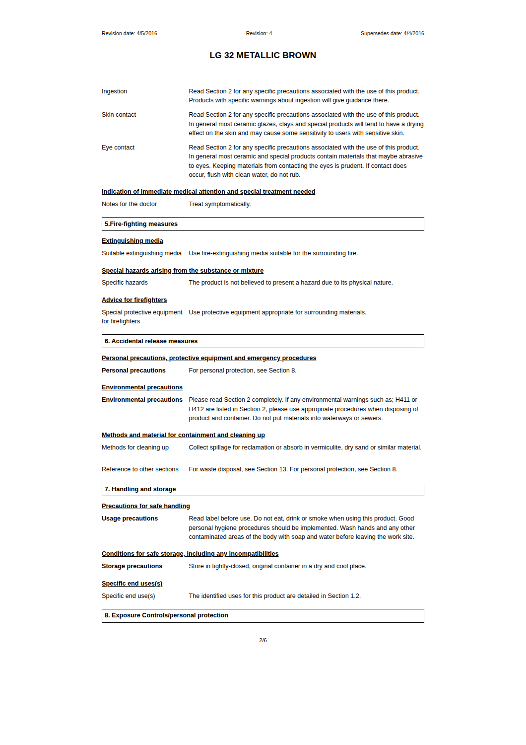Revision date: 4/5/2016 Revision: 4 Supersedes date: 4/4/2016
LG 32 METALLIC BROWN
| Ingestion | Read Section 2 for any specific precautions associated with the use of this product. Products with specific warnings about ingestion will give guidance there. |
| Skin contact | Read Section 2 for any specific precautions associated with the use of this product. In general most ceramic glazes, clays and special products will tend to have a drying effect on the skin and may cause some sensitivity to users with sensitive skin. |
| Eye contact | Read Section 2 for any specific precautions associated with the use of this product. In general most ceramic and special products contain materials that maybe abrasive to eyes. Keeping materials from contacting the eyes is prudent. If contact does occur, flush with clean water, do not rub. |
Indication of immediate medical attention and special treatment needed
| Notes for the doctor | Treat symptomatically. |
5.Fire-fighting measures
Extinguishing media
| Suitable extinguishing media | Use fire-extinguishing media suitable for the surrounding fire. |
Special hazards arising from the substance or mixture
| Specific hazards | The product is not believed to present a hazard due to its physical nature. |
Advice for firefighters
| Special protective equipment for firefighters | Use protective equipment appropriate for surrounding materials. |
6. Accidental release measures
Personal precautions, protective equipment and emergency procedures
| Personal precautions | For personal protection, see Section 8. |
Environmental precautions
| Environmental precautions | Please read Section 2 completely. If any environmental warnings such as; H411 or H412 are listed in Section 2, please use appropriate procedures when disposing of product and container. Do not put materials into waterways or sewers. |
Methods and material for containment and cleaning up
| Methods for cleaning up | Collect spillage for reclamation or absorb in vermiculite, dry sand or similar material. |
| Reference to other sections | For waste disposal, see Section 13. For personal protection, see Section 8. |
7. Handling and storage
Precautions for safe handling
| Usage precautions | Read label before use. Do not eat, drink or smoke when using this product. Good personal hygiene procedures should be implemented. Wash hands and any other contaminated areas of the body with soap and water before leaving the work site. |
Conditions for safe storage, including any incompatibilities
| Storage precautions | Store in tightly-closed, original container in a dry and cool place. |
Specific end uses(s)
| Specific end use(s) | The identified uses for this product are detailed in Section 1.2. |
8. Exposure Controls/personal protection
2/6